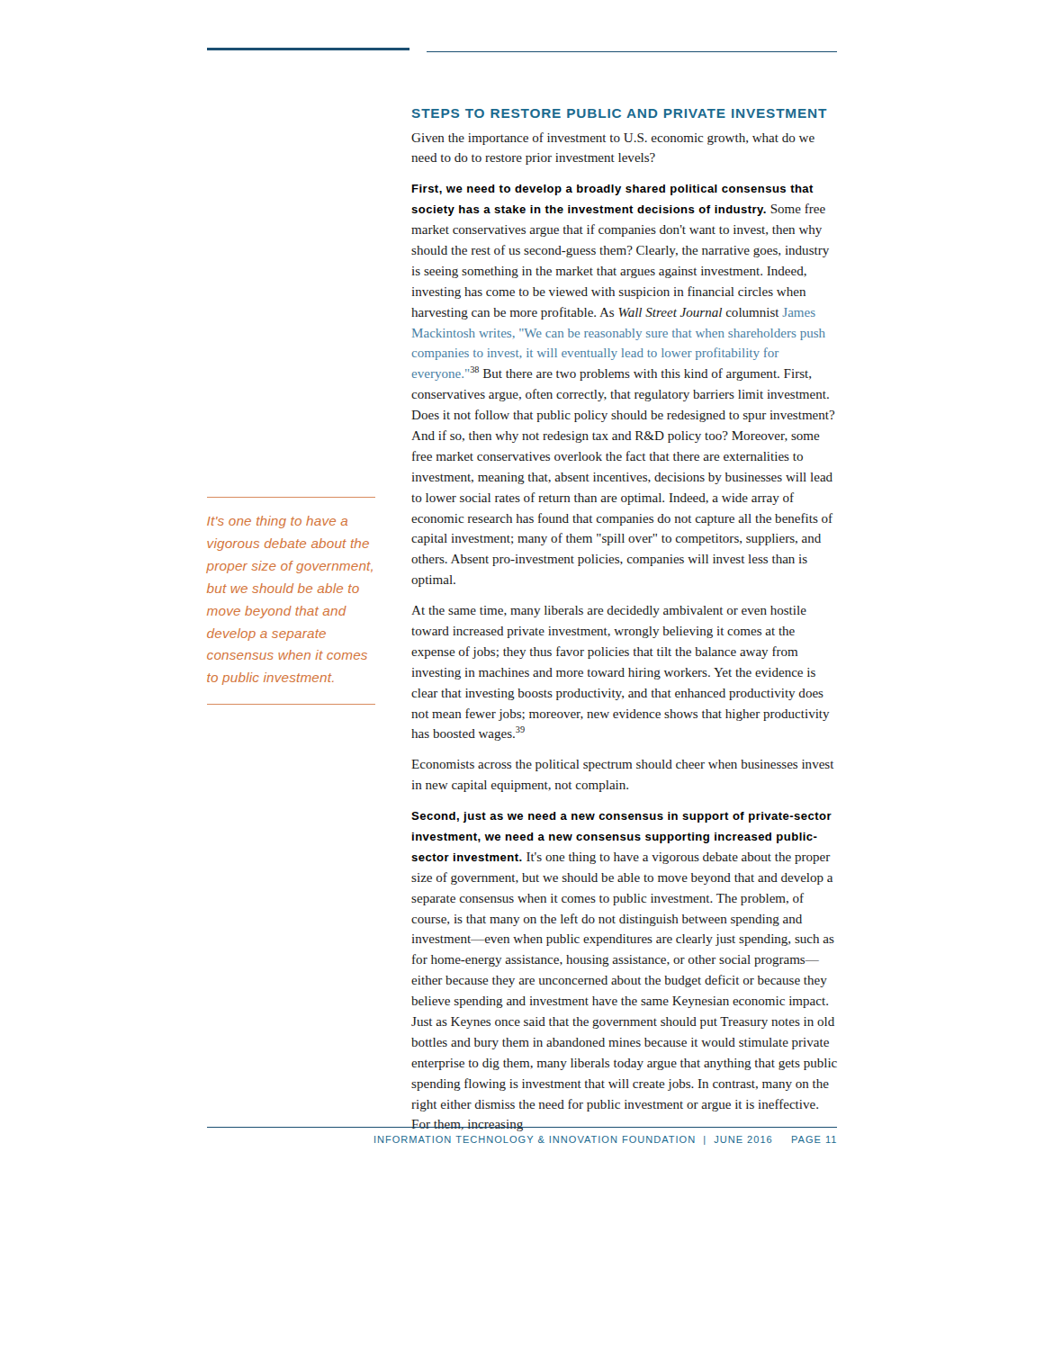It's one thing to have a vigorous debate about the proper size of government, but we should be able to move beyond that and develop a separate consensus when it comes to public investment.
STEPS TO RESTORE PUBLIC AND PRIVATE INVESTMENT
Given the importance of investment to U.S. economic growth, what do we need to do to restore prior investment levels?
First, we need to develop a broadly shared political consensus that society has a stake in the investment decisions of industry. Some free market conservatives argue that if companies don't want to invest, then why should the rest of us second-guess them? Clearly, the narrative goes, industry is seeing something in the market that argues against investment. Indeed, investing has come to be viewed with suspicion in financial circles when harvesting can be more profitable. As Wall Street Journal columnist James Mackintosh writes, "We can be reasonably sure that when shareholders push companies to invest, it will eventually lead to lower profitability for everyone."38 But there are two problems with this kind of argument. First, conservatives argue, often correctly, that regulatory barriers limit investment. Does it not follow that public policy should be redesigned to spur investment? And if so, then why not redesign tax and R&D policy too? Moreover, some free market conservatives overlook the fact that there are externalities to investment, meaning that, absent incentives, decisions by businesses will lead to lower social rates of return than are optimal. Indeed, a wide array of economic research has found that companies do not capture all the benefits of capital investment; many of them "spill over" to competitors, suppliers, and others. Absent pro-investment policies, companies will invest less than is optimal.
At the same time, many liberals are decidedly ambivalent or even hostile toward increased private investment, wrongly believing it comes at the expense of jobs; they thus favor policies that tilt the balance away from investing in machines and more toward hiring workers. Yet the evidence is clear that investing boosts productivity, and that enhanced productivity does not mean fewer jobs; moreover, new evidence shows that higher productivity has boosted wages.39
Economists across the political spectrum should cheer when businesses invest in new capital equipment, not complain.
Second, just as we need a new consensus in support of private-sector investment, we need a new consensus supporting increased public-sector investment. It's one thing to have a vigorous debate about the proper size of government, but we should be able to move beyond that and develop a separate consensus when it comes to public investment. The problem, of course, is that many on the left do not distinguish between spending and investment—even when public expenditures are clearly just spending, such as for home-energy assistance, housing assistance, or other social programs—either because they are unconcerned about the budget deficit or because they believe spending and investment have the same Keynesian economic impact. Just as Keynes once said that the government should put Treasury notes in old bottles and bury them in abandoned mines because it would stimulate private enterprise to dig them, many liberals today argue that anything that gets public spending flowing is investment that will create jobs. In contrast, many on the right either dismiss the need for public investment or argue it is ineffective. For them, increasing
INFORMATION TECHNOLOGY & INNOVATION FOUNDATION | JUNE 2016 PAGE 11